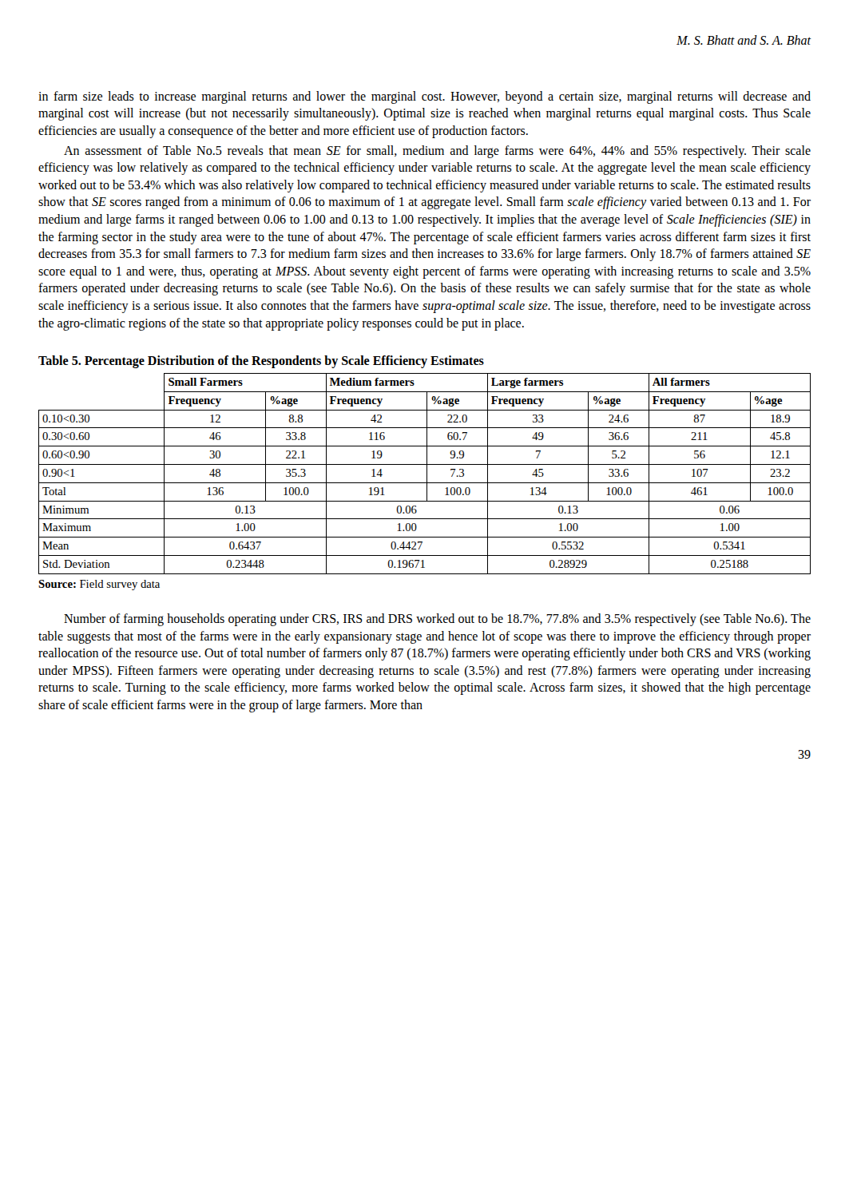M. S. Bhatt and S. A. Bhat
in farm size leads to increase marginal returns and lower the marginal cost. However, beyond a certain size, marginal returns will decrease and marginal cost will increase (but not necessarily simultaneously). Optimal size is reached when marginal returns equal marginal costs. Thus Scale efficiencies are usually a consequence of the better and more efficient use of production factors.
An assessment of Table No.5 reveals that mean SE for small, medium and large farms were 64%, 44% and 55% respectively. Their scale efficiency was low relatively as compared to the technical efficiency under variable returns to scale. At the aggregate level the mean scale efficiency worked out to be 53.4% which was also relatively low compared to technical efficiency measured under variable returns to scale. The estimated results show that SE scores ranged from a minimum of 0.06 to maximum of 1 at aggregate level. Small farm scale efficiency varied between 0.13 and 1. For medium and large farms it ranged between 0.06 to 1.00 and 0.13 to 1.00 respectively. It implies that the average level of Scale Inefficiencies (SIE) in the farming sector in the study area were to the tune of about 47%. The percentage of scale efficient farmers varies across different farm sizes it first decreases from 35.3 for small farmers to 7.3 for medium farm sizes and then increases to 33.6% for large farmers. Only 18.7% of farmers attained SE score equal to 1 and were, thus, operating at MPSS. About seventy eight percent of farms were operating with increasing returns to scale and 3.5% farmers operated under decreasing returns to scale (see Table No.6). On the basis of these results we can safely surmise that for the state as whole scale inefficiency is a serious issue. It also connotes that the farmers have supra-optimal scale size. The issue, therefore, need to be investigate across the agro-climatic regions of the state so that appropriate policy responses could be put in place.
Table 5. Percentage Distribution of the Respondents by Scale Efficiency Estimates
| | Small Farmers | Medium farmers | Large farmers | All farmers |
| | Frequency | %age | Frequency | %age | Frequency | %age | Frequency | %age |
| 0.10<0.30 | 12 | 8.8 | 42 | 22.0 | 33 | 24.6 | 87 | 18.9 |
| 0.30<0.60 | 46 | 33.8 | 116 | 60.7 | 49 | 36.6 | 211 | 45.8 |
| 0.60<0.90 | 30 | 22.1 | 19 | 9.9 | 7 | 5.2 | 56 | 12.1 |
| 0.90<1 | 48 | 35.3 | 14 | 7.3 | 45 | 33.6 | 107 | 23.2 |
| Total | 136 | 100.0 | 191 | 100.0 | 134 | 100.0 | 461 | 100.0 |
| Minimum | 0.13 | 0.06 | 0.13 | 0.06 |
| Maximum | 1.00 | 1.00 | 1.00 | 1.00 |
| Mean | 0.6437 | 0.4427 | 0.5532 | 0.5341 |
| Std. Deviation | 0.23448 | 0.19671 | 0.28929 | 0.25188 |
Source: Field survey data
Number of farming households operating under CRS, IRS and DRS worked out to be 18.7%, 77.8% and 3.5% respectively (see Table No.6). The table suggests that most of the farms were in the early expansionary stage and hence lot of scope was there to improve the efficiency through proper reallocation of the resource use. Out of total number of farmers only 87 (18.7%) farmers were operating efficiently under both CRS and VRS (working under MPSS). Fifteen farmers were operating under decreasing returns to scale (3.5%) and rest (77.8%) farmers were operating under increasing returns to scale. Turning to the scale efficiency, more farms worked below the optimal scale. Across farm sizes, it showed that the high percentage share of scale efficient farms were in the group of large farmers. More than
39